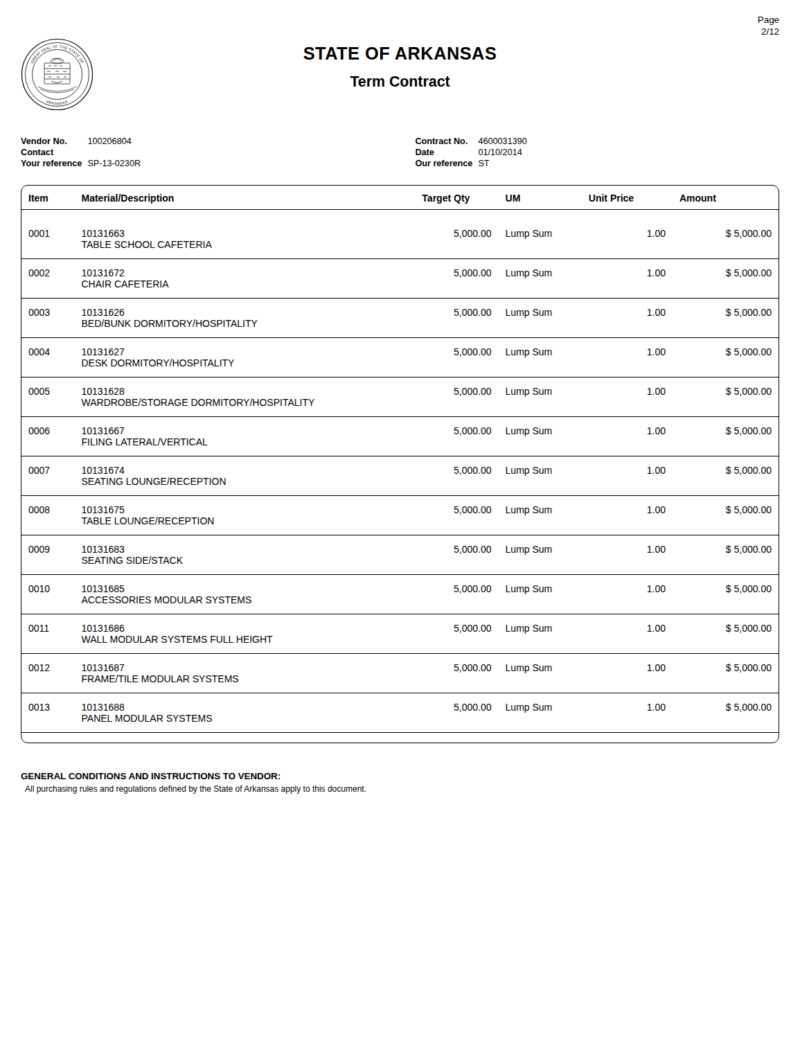Page
2/12
GREAT SEAL OF THE STATE OF ARKANSAS
STATE OF ARKANSAS
Term Contract
| / Vendor No. / 100206804 / / Contact / / / Your reference / SP-13-0230R / | / Contract No. / 4600031390 / / Date / 01/10/2014 / / Our reference / ST / |
| Item | Material/Description | Target Qty | UM | Unit Price | Amount |
| --- | --- | --- | --- | --- | --- |
| 0001 | 10131663 TABLE SCHOOL CAFETERIA | 5,000.00 | Lump Sum | 1.00 | $ 5,000.00 |
| 0002 | 10131672 CHAIR CAFETERIA | 5,000.00 | Lump Sum | 1.00 | $ 5,000.00 |
| 0003 | 10131626 BED/BUNK DORMITORY/HOSPITALITY | 5,000.00 | Lump Sum | 1.00 | $ 5,000.00 |
| 0004 | 10131627 DESK DORMITORY/HOSPITALITY | 5,000.00 | Lump Sum | 1.00 | $ 5,000.00 |
| 0005 | 10131628 WARDROBE/STORAGE DORMITORY/HOSPITALITY | 5,000.00 | Lump Sum | 1.00 | $ 5,000.00 |
| 0006 | 10131667 FILING LATERAL/VERTICAL | 5,000.00 | Lump Sum | 1.00 | $ 5,000.00 |
| 0007 | 10131674 SEATING LOUNGE/RECEPTION | 5,000.00 | Lump Sum | 1.00 | $ 5,000.00 |
| 0008 | 10131675 TABLE LOUNGE/RECEPTION | 5,000.00 | Lump Sum | 1.00 | $ 5,000.00 |
| 0009 | 10131683 SEATING SIDE/STACK | 5,000.00 | Lump Sum | 1.00 | $ 5,000.00 |
| 0010 | 10131685 ACCESSORIES MODULAR SYSTEMS | 5,000.00 | Lump Sum | 1.00 | $ 5,000.00 |
| 0011 | 10131686 WALL MODULAR SYSTEMS FULL HEIGHT | 5,000.00 | Lump Sum | 1.00 | $ 5,000.00 |
| 0012 | 10131687 FRAME/TILE MODULAR SYSTEMS | 5,000.00 | Lump Sum | 1.00 | $ 5,000.00 |
| 0013 | 10131688 PANEL MODULAR SYSTEMS | 5,000.00 | Lump Sum | 1.00 | $ 5,000.00 |
GENERAL CONDITIONS AND INSTRUCTIONS TO VENDOR:
All purchasing rules and regulations defined by the State of Arkansas apply to this document.